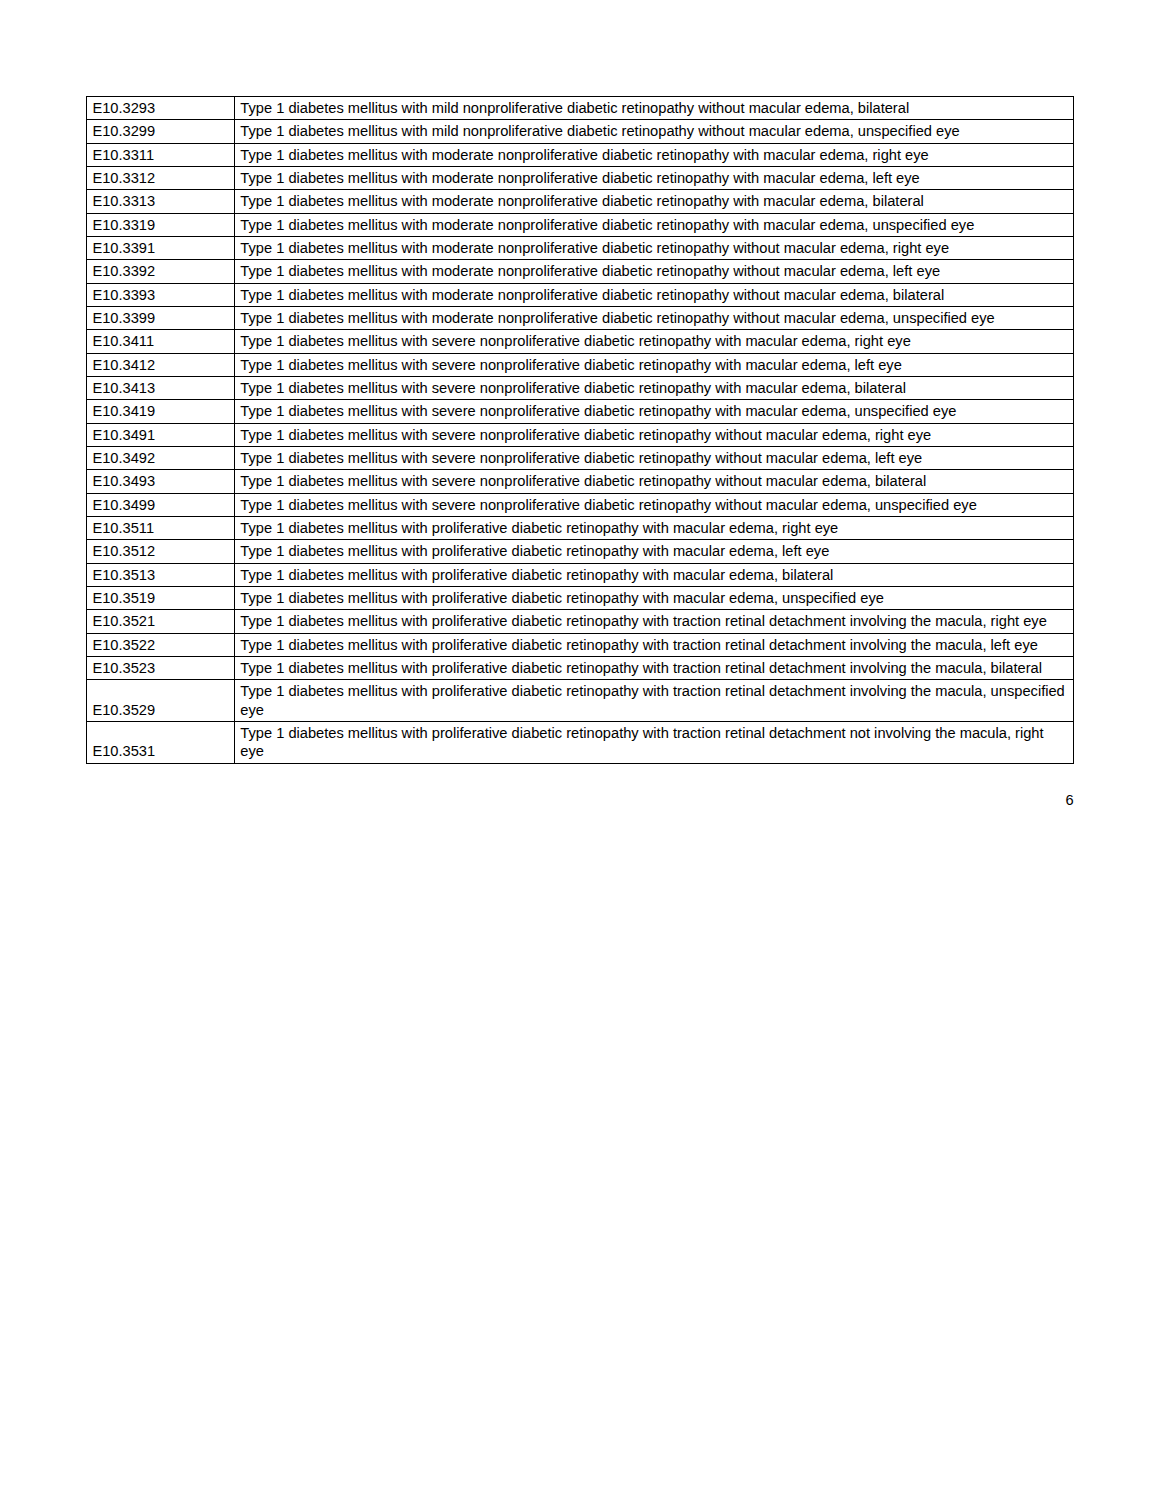| E10.3293 | Type 1 diabetes mellitus with mild nonproliferative diabetic retinopathy without macular edema, bilateral |
| E10.3299 | Type 1 diabetes mellitus with mild nonproliferative diabetic retinopathy without macular edema, unspecified eye |
| E10.3311 | Type 1 diabetes mellitus with moderate nonproliferative diabetic retinopathy with macular edema, right eye |
| E10.3312 | Type 1 diabetes mellitus with moderate nonproliferative diabetic retinopathy with macular edema, left eye |
| E10.3313 | Type 1 diabetes mellitus with moderate nonproliferative diabetic retinopathy with macular edema, bilateral |
| E10.3319 | Type 1 diabetes mellitus with moderate nonproliferative diabetic retinopathy with macular edema, unspecified eye |
| E10.3391 | Type 1 diabetes mellitus with moderate nonproliferative diabetic retinopathy without macular edema, right eye |
| E10.3392 | Type 1 diabetes mellitus with moderate nonproliferative diabetic retinopathy without macular edema, left eye |
| E10.3393 | Type 1 diabetes mellitus with moderate nonproliferative diabetic retinopathy without macular edema, bilateral |
| E10.3399 | Type 1 diabetes mellitus with moderate nonproliferative diabetic retinopathy without macular edema, unspecified eye |
| E10.3411 | Type 1 diabetes mellitus with severe nonproliferative diabetic retinopathy with macular edema, right eye |
| E10.3412 | Type 1 diabetes mellitus with severe nonproliferative diabetic retinopathy with macular edema, left eye |
| E10.3413 | Type 1 diabetes mellitus with severe nonproliferative diabetic retinopathy with macular edema, bilateral |
| E10.3419 | Type 1 diabetes mellitus with severe nonproliferative diabetic retinopathy with macular edema, unspecified eye |
| E10.3491 | Type 1 diabetes mellitus with severe nonproliferative diabetic retinopathy without macular edema, right eye |
| E10.3492 | Type 1 diabetes mellitus with severe nonproliferative diabetic retinopathy without macular edema, left eye |
| E10.3493 | Type 1 diabetes mellitus with severe nonproliferative diabetic retinopathy without macular edema, bilateral |
| E10.3499 | Type 1 diabetes mellitus with severe nonproliferative diabetic retinopathy without macular edema, unspecified eye |
| E10.3511 | Type 1 diabetes mellitus with proliferative diabetic retinopathy with macular edema, right eye |
| E10.3512 | Type 1 diabetes mellitus with proliferative diabetic retinopathy with macular edema, left eye |
| E10.3513 | Type 1 diabetes mellitus with proliferative diabetic retinopathy with macular edema, bilateral |
| E10.3519 | Type 1 diabetes mellitus with proliferative diabetic retinopathy with macular edema, unspecified eye |
| E10.3521 | Type 1 diabetes mellitus with proliferative diabetic retinopathy with traction retinal detachment involving the macula, right eye |
| E10.3522 | Type 1 diabetes mellitus with proliferative diabetic retinopathy with traction retinal detachment involving the macula, left eye |
| E10.3523 | Type 1 diabetes mellitus with proliferative diabetic retinopathy with traction retinal detachment involving the macula, bilateral |
| E10.3529 | Type 1 diabetes mellitus with proliferative diabetic retinopathy with traction retinal detachment involving the macula, unspecified eye |
| E10.3531 | Type 1 diabetes mellitus with proliferative diabetic retinopathy with traction retinal detachment not involving the macula, right eye |
6